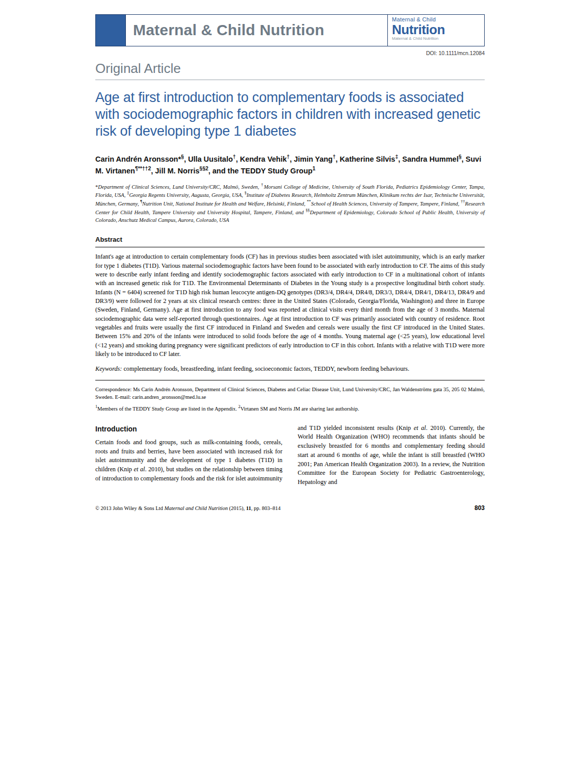Maternal & Child Nutrition
Maternal & Child Nutrition Maternal & Child Nutrition
DOI: 10.1111/mcn.12084
Original Article
Age at first introduction to complementary foods is associated with sociodemographic factors in children with increased genetic risk of developing type 1 diabetes
Carin Andrén Aronsson*§, Ulla Uusitalo†, Kendra Vehik†, Jimin Yang†, Katherine Silvis‡, Sandra Hummel§, Suvi M. Virtanen¶**††2, Jill M. Norris§§2, and the TEDDY Study Group1
*Department of Clinical Sciences, Lund University/CRC, Malmö, Sweden, †Morsani College of Medicine, University of South Florida, Pediatrics Epidemiology Center, Tampa, Florida, USA, ‡Georgia Regents University, Augusta, Georgia, USA, §Institute of Diabetes Research, Helmholtz Zentrum München, Klinikum rechts der Isar, Technische Universität, München, Germany, ¶Nutrition Unit, National Institute for Health and Welfare, Helsinki, Finland, **School of Health Sciences, University of Tampere, Tampere, Finland, ††Research Center for Child Health, Tampere University and University Hospital, Tampere, Finland, and §§Department of Epidemiology, Colorado School of Public Health, University of Colorado, Anschutz Medical Campus, Aurora, Colorado, USA
Abstract
Infant's age at introduction to certain complementary foods (CF) has in previous studies been associated with islet autoimmunity, which is an early marker for type 1 diabetes (T1D). Various maternal sociodemographic factors have been found to be associated with early introduction to CF. The aims of this study were to describe early infant feeding and identify sociodemographic factors associated with early introduction to CF in a multinational cohort of infants with an increased genetic risk for T1D. The Environmental Determinants of Diabetes in the Young study is a prospective longitudinal birth cohort study. Infants (N = 6404) screened for T1D high risk human leucocyte antigen-DQ genotypes (DR3/4, DR4/4, DR4/8, DR3/3, DR4/4, DR4/1, DR4/13, DR4/9 and DR3/9) were followed for 2 years at six clinical research centres: three in the United States (Colorado, Georgia/Florida, Washington) and three in Europe (Sweden, Finland, Germany). Age at first introduction to any food was reported at clinical visits every third month from the age of 3 months. Maternal sociodemographic data were self-reported through questionnaires. Age at first introduction to CF was primarily associated with country of residence. Root vegetables and fruits were usually the first CF introduced in Finland and Sweden and cereals were usually the first CF introduced in the United States. Between 15% and 20% of the infants were introduced to solid foods before the age of 4 months. Young maternal age (<25 years), low educational level (<12 years) and smoking during pregnancy were significant predictors of early introduction to CF in this cohort. Infants with a relative with T1D were more likely to be introduced to CF later.
Keywords: complementary foods, breastfeeding, infant feeding, socioeconomic factors, TEDDY, newborn feeding behaviours.
Correspondence: Ms Carin Andrén Aronsson, Department of Clinical Sciences, Diabetes and Celiac Disease Unit, Lund University/CRC, Jan Waldenströms gata 35, 205 02 Malmö, Sweden. E-mail: carin.andren_aronsson@med.lu.se
1Members of the TEDDY Study Group are listed in the Appendix. 2Virtanen SM and Norris JM are sharing last authorship.
Introduction
Certain foods and food groups, such as milk-containing foods, cereals, roots and fruits and berries, have been associated with increased risk for islet autoimmunity and the development of type 1 diabetes (T1D) in children (Knip et al. 2010), but studies on the relationship between timing of introduction to complementary foods and the risk for islet autoimmunity and T1D yielded inconsistent results (Knip et al. 2010). Currently, the World Health Organization (WHO) recommends that infants should be exclusively breastfed for 6 months and complementary feeding should start at around 6 months of age, while the infant is still breastfed (WHO 2001; Pan American Health Organization 2003). In a review, the Nutrition Committee for the European Society for Pediatric Gastroenterology, Hepatology and
© 2013 John Wiley & Sons Ltd Maternal and Child Nutrition (2015), 11, pp. 803–814
803